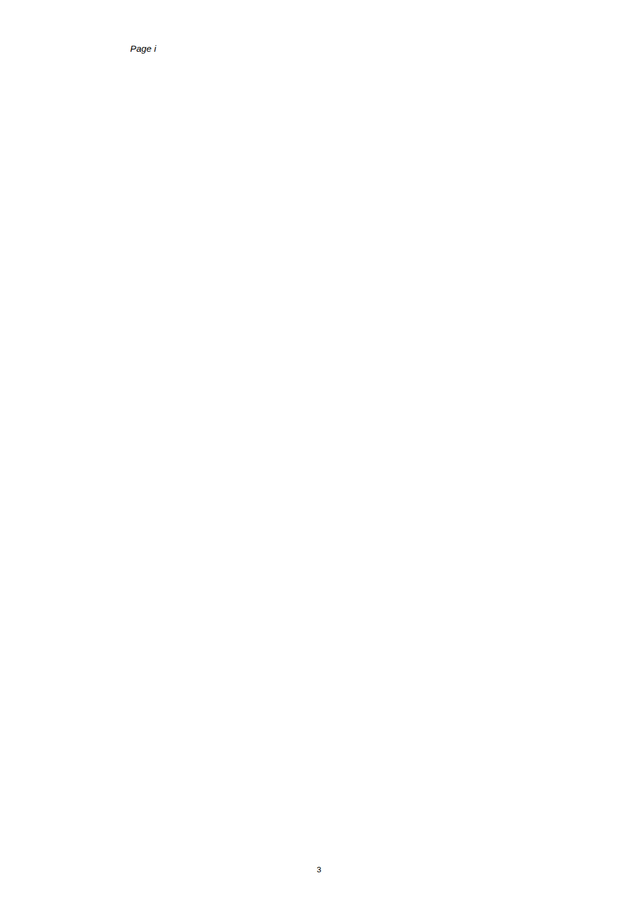Page i
3